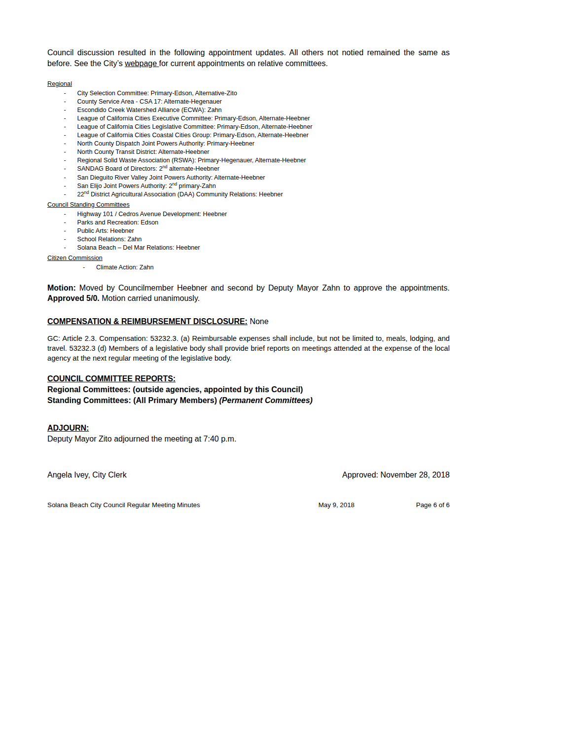Council discussion resulted in the following appointment updates. All others not notied remained the same as before. See the City’s webpage for current appointments on relative committees.
Regional
City Selection Committee: Primary-Edson, Alternative-Zito
County Service Area - CSA 17: Alternate-Hegenauer
Escondido Creek Watershed Alliance (ECWA): Zahn
League of California Cities Executive Committee: Primary-Edson, Alternate-Heebner
League of California Cities Legislative Committee: Primary-Edson, Alternate-Heebner
League of California Cities Coastal Cities Group: Primary-Edson, Alternate-Heebner
North County Dispatch Joint Powers Authority: Primary-Heebner
North County Transit District: Alternate-Heebner
Regional Solid Waste Association (RSWA): Primary-Hegenauer, Alternate-Heebner
SANDAG Board of Directors: 2nd alternate-Heebner
San Dieguito River Valley Joint Powers Authority: Alternate-Heebner
San Elijo Joint Powers Authority: 2nd primary-Zahn
22nd District Agricultural Association (DAA) Community Relations: Heebner
Council Standing Committees
Highway 101 / Cedros Avenue Development: Heebner
Parks and Recreation: Edson
Public Arts: Heebner
School Relations: Zahn
Solana Beach – Del Mar Relations: Heebner
Citizen Commission
Climate Action: Zahn
Motion: Moved by Councilmember Heebner and second by Deputy Mayor Zahn to approve the appointments. Approved 5/0. Motion carried unanimously.
COMPENSATION & REIMBURSEMENT DISCLOSURE:
None
GC: Article 2.3. Compensation: 53232.3. (a) Reimbursable expenses shall include, but not be limited to, meals, lodging, and travel. 53232.3 (d) Members of a legislative body shall provide brief reports on meetings attended at the expense of the local agency at the next regular meeting of the legislative body.
COUNCIL COMMITTEE REPORTS:
Regional Committees: (outside agencies, appointed by this Council)
Standing Committees: (All Primary Members) (Permanent Committees)
ADJOURN:
Deputy Mayor Zito adjourned the meeting at 7:40 p.m.
Angela Ivey, City Clerk Approved: November 28, 2018
Solana Beach City Council Regular Meeting Minutes May 9, 2018 Page 6 of 6